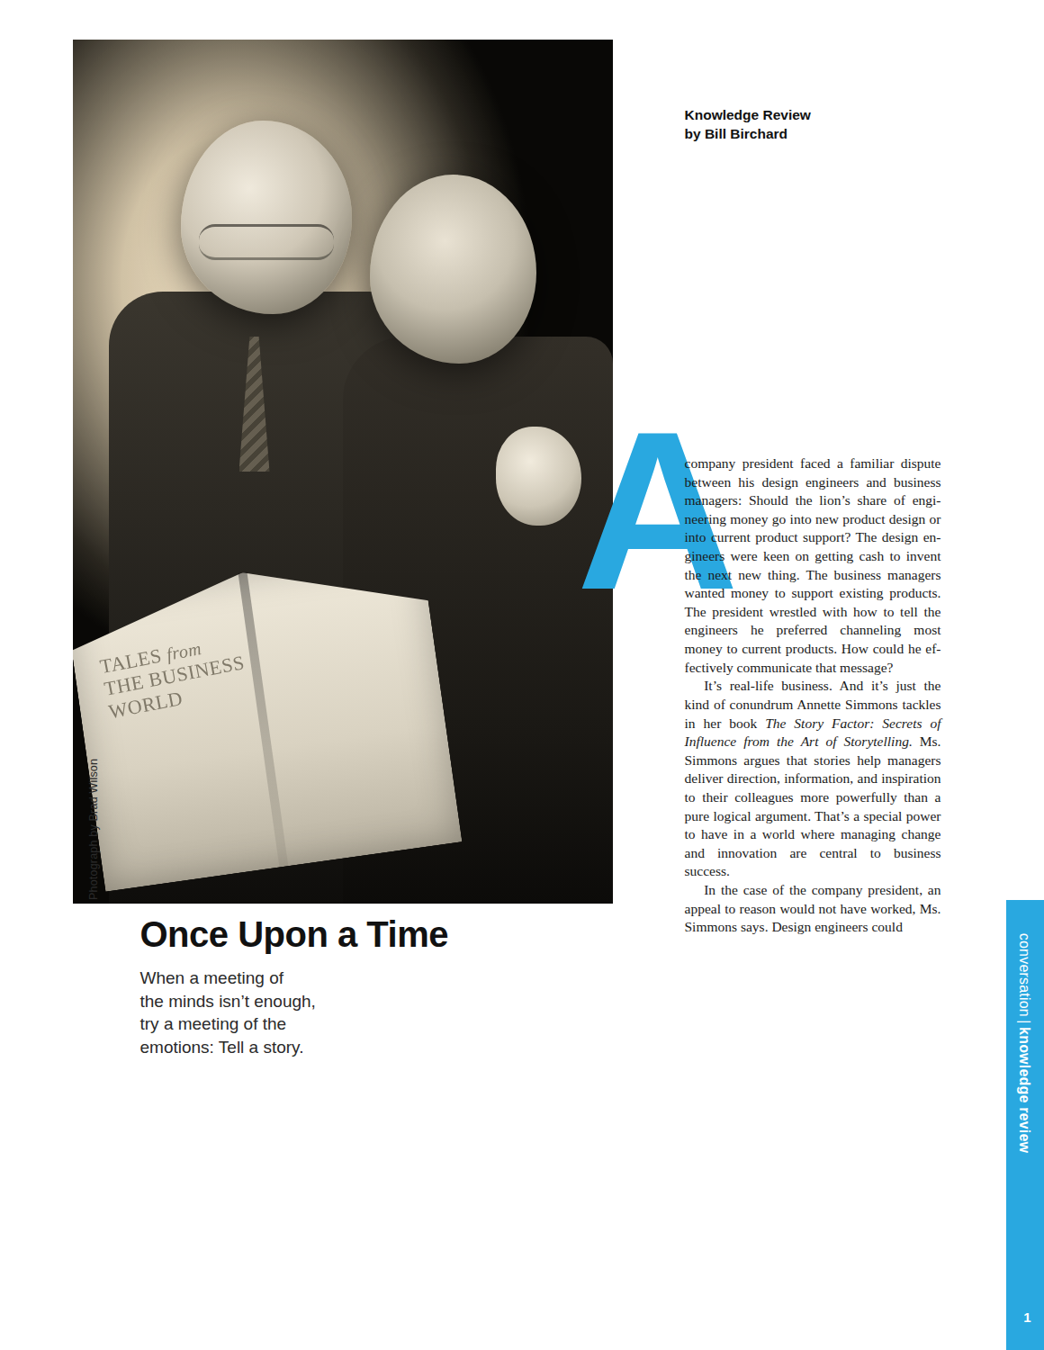Tales from
the Business
World
Photograph by Brad Wilson
Knowledge Review
by Bill Birchard
Once Upon a Time
When a meeting of
the minds isn’t enough,
try a meeting of the
emotions: Tell a story.
A
company president faced a familiar dispute between his design engineers and business managers: Should the lion’s share of engineering money go into new product design or into current product support? The design engineers were keen on getting cash to invent the next new thing. The business managers wanted money to support existing products. The president wrestled with how to tell the engineers he preferred channeling most money to current products. How could he effectively communicate that message?
It’s real-life business. And it’s just the kind of conundrum Annette Simmons tackles in her book The Story Factor: Secrets of Influence from the Art of Storytelling. Ms. Simmons argues that stories help managers deliver direction, information, and inspiration to their colleagues more powerfully than a pure logical argument. That’s a special power to have in a world where managing change and innovation are central to business success.
In the case of the company president, an appeal to reason would not have worked, Ms. Simmons says. Design engineers could
conversation | knowledge review
1